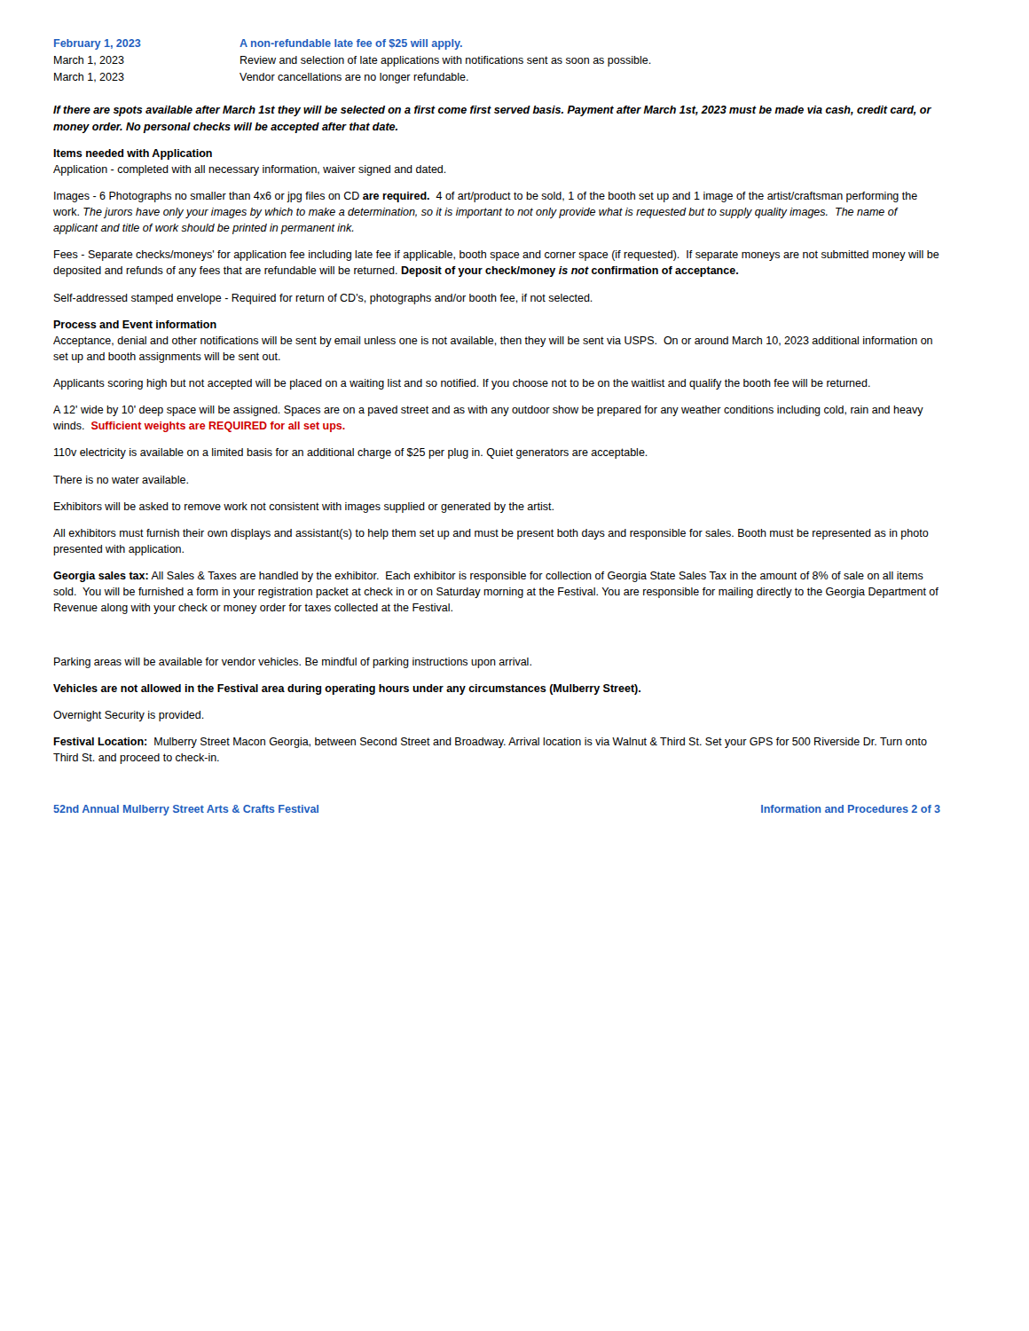| February 1, 2023 | A non-refundable late fee of $25 will apply. |
| March 1, 2023 | Review and selection of late applications with notifications sent as soon as possible. |
| March 1, 2023 | Vendor cancellations are no longer refundable. |
If there are spots available after March 1st they will be selected on a first come first served basis. Payment after March 1st, 2023 must be made via cash, credit card, or money order. No personal checks will be accepted after that date.
Items needed with Application
Application - completed with all necessary information, waiver signed and dated.
Images - 6 Photographs no smaller than 4x6 or jpg files on CD are required. 4 of art/product to be sold, 1 of the booth set up and 1 image of the artist/craftsman performing the work. The jurors have only your images by which to make a determination, so it is important to not only provide what is requested but to supply quality images. The name of applicant and title of work should be printed in permanent ink.
Fees - Separate checks/moneys' for application fee including late fee if applicable, booth space and corner space (if requested). If separate moneys are not submitted money will be deposited and refunds of any fees that are refundable will be returned. Deposit of your check/money is not confirmation of acceptance.
Self-addressed stamped envelope - Required for return of CD's, photographs and/or booth fee, if not selected.
Process and Event information
Acceptance, denial and other notifications will be sent by email unless one is not available, then they will be sent via USPS. On or around March 10, 2023 additional information on set up and booth assignments will be sent out.
Applicants scoring high but not accepted will be placed on a waiting list and so notified. If you choose not to be on the waitlist and qualify the booth fee will be returned.
A 12' wide by 10' deep space will be assigned. Spaces are on a paved street and as with any outdoor show be prepared for any weather conditions including cold, rain and heavy winds. Sufficient weights are REQUIRED for all set ups.
110v electricity is available on a limited basis for an additional charge of $25 per plug in. Quiet generators are acceptable.
There is no water available.
Exhibitors will be asked to remove work not consistent with images supplied or generated by the artist.
All exhibitors must furnish their own displays and assistant(s) to help them set up and must be present both days and responsible for sales. Booth must be represented as in photo presented with application.
Georgia sales tax: All Sales & Taxes are handled by the exhibitor. Each exhibitor is responsible for collection of Georgia State Sales Tax in the amount of 8% of sale on all items sold. You will be furnished a form in your registration packet at check in or on Saturday morning at the Festival. You are responsible for mailing directly to the Georgia Department of Revenue along with your check or money order for taxes collected at the Festival.
Parking areas will be available for vendor vehicles. Be mindful of parking instructions upon arrival.
Vehicles are not allowed in the Festival area during operating hours under any circumstances (Mulberry Street).
Overnight Security is provided.
Festival Location: Mulberry Street Macon Georgia, between Second Street and Broadway. Arrival location is via Walnut & Third St. Set your GPS for 500 Riverside Dr. Turn onto Third St. and proceed to check-in.
52nd Annual Mulberry Street Arts & Crafts Festival
Information and Procedures 2 of 3